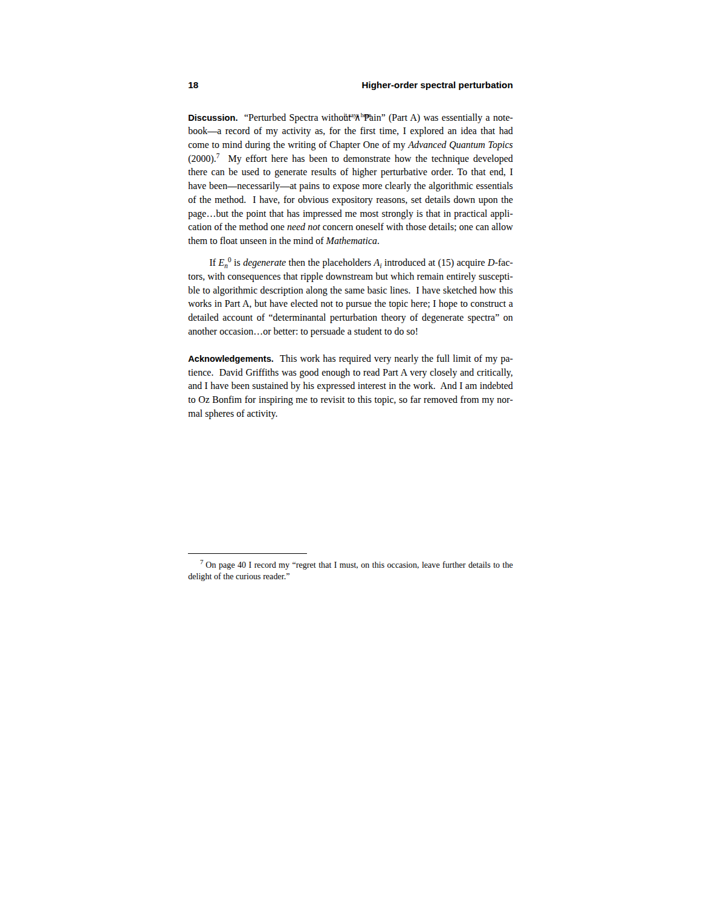18 Higher-order spectral perturbation
Discussion. “Perturbed Spectra without it says here∧ Pain” (Part A) was essentially a notebook—a record of my activity as, for the first time, I explored an idea that had come to mind during the writing of Chapter One of my Advanced Quantum Topics (2000).7 My effort here has been to demonstrate how the technique developed there can be used to generate results of higher perturbative order. To that end, I have been—necessarily—at pains to expose more clearly the algorithmic essentials of the method. I have, for obvious expository reasons, set details down upon the page…but the point that has impressed me most strongly is that in practical application of the method one need not concern oneself with those details; one can allow them to float unseen in the mind of Mathematica.
If En0 is degenerate then the placeholders Ai introduced at (15) acquire D-factors, with consequences that ripple downstream but which remain entirely susceptible to algorithmic description along the same basic lines. I have sketched how this works in Part A, but have elected not to pursue the topic here; I hope to construct a detailed account of “determinantal perturbation theory of degenerate spectra” on another occasion…or better: to persuade a student to do so!
Acknowledgements. This work has required very nearly the full limit of my patience. David Griffiths was good enough to read Part A very closely and critically, and I have been sustained by his expressed interest in the work. And I am indebted to Oz Bonfim for inspiring me to revisit to this topic, so far removed from my normal spheres of activity.
7On page 40 I record my “regret that I must, on this occasion, leave further details to the delight of the curious reader.”